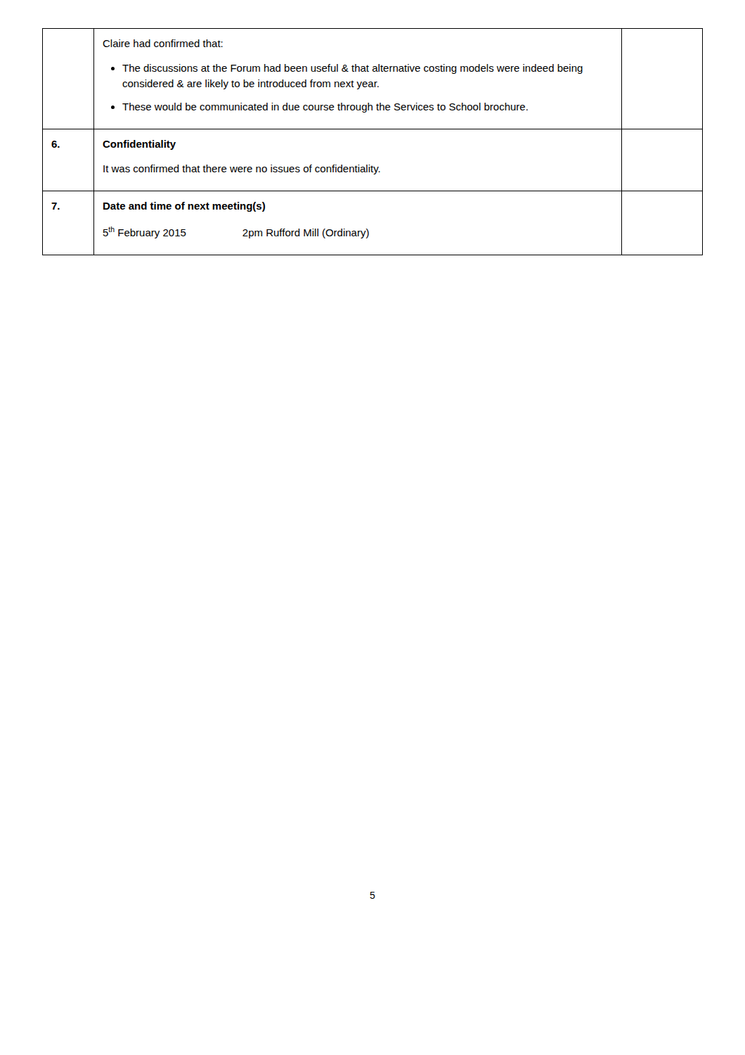| | Claire had confirmed that: The discussions at the Forum had been useful & that alternative costing models were indeed being considered & are likely to be introduced from next year. These would be communicated in due course through the Services to School brochure. | |
| 6. | Confidentiality It was confirmed that there were no issues of confidentiality. | |
| 7. | Date and time of next meeting(s) 5 th February 2015 2pm Rufford Mill (Ordinary) | |
5